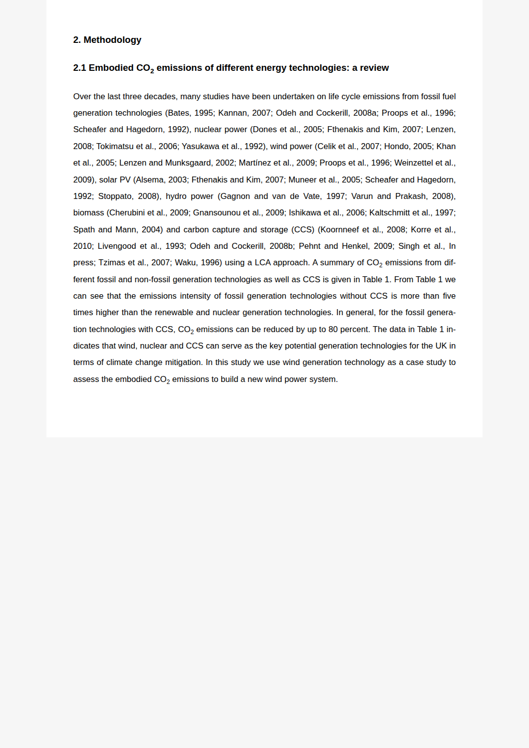2. Methodology
2.1 Embodied CO2 emissions of different energy technologies: a review
Over the last three decades, many studies have been undertaken on life cycle emissions from fossil fuel generation technologies (Bates, 1995; Kannan, 2007; Odeh and Cockerill, 2008a; Proops et al., 1996; Scheafer and Hagedorn, 1992), nuclear power (Dones et al., 2005; Fthenakis and Kim, 2007; Lenzen, 2008; Tokimatsu et al., 2006; Yasukawa et al., 1992), wind power (Celik et al., 2007; Hondo, 2005; Khan et al., 2005; Lenzen and Munksgaard, 2002; Martínez et al., 2009; Proops et al., 1996; Weinzettel et al., 2009), solar PV (Alsema, 2003; Fthenakis and Kim, 2007; Muneer et al., 2005; Scheafer and Hagedorn, 1992; Stoppato, 2008), hydro power (Gagnon and van de Vate, 1997; Varun and Prakash, 2008), biomass (Cherubini et al., 2009; Gnansounou et al., 2009; Ishikawa et al., 2006; Kaltschmitt et al., 1997; Spath and Mann, 2004) and carbon capture and storage (CCS) (Koornneef et al., 2008; Korre et al., 2010; Livengood et al., 1993; Odeh and Cockerill, 2008b; Pehnt and Henkel, 2009; Singh et al., In press; Tzimas et al., 2007; Waku, 1996) using a LCA approach. A summary of CO2 emissions from different fossil and non-fossil generation technologies as well as CCS is given in Table 1. From Table 1 we can see that the emissions intensity of fossil generation technologies without CCS is more than five times higher than the renewable and nuclear generation technologies. In general, for the fossil generation technologies with CCS, CO2 emissions can be reduced by up to 80 percent. The data in Table 1 indicates that wind, nuclear and CCS can serve as the key potential generation technologies for the UK in terms of climate change mitigation. In this study we use wind generation technology as a case study to assess the embodied CO2 emissions to build a new wind power system.